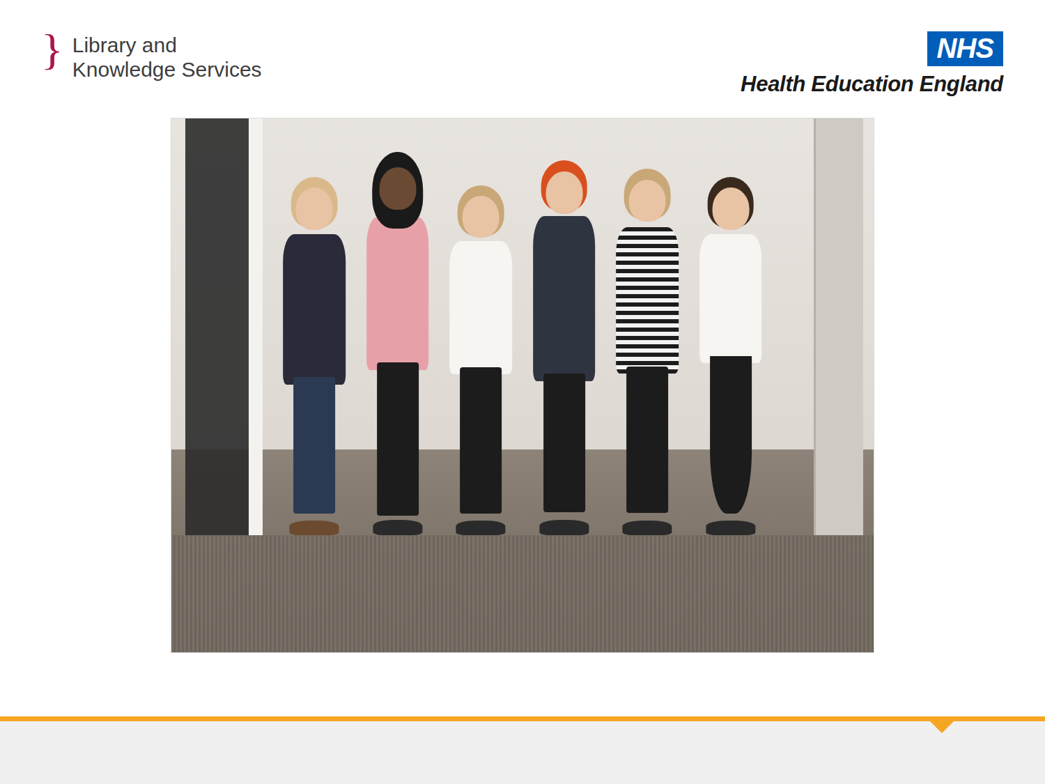}
Library and
Knowledge Services
NHS
Health Education England